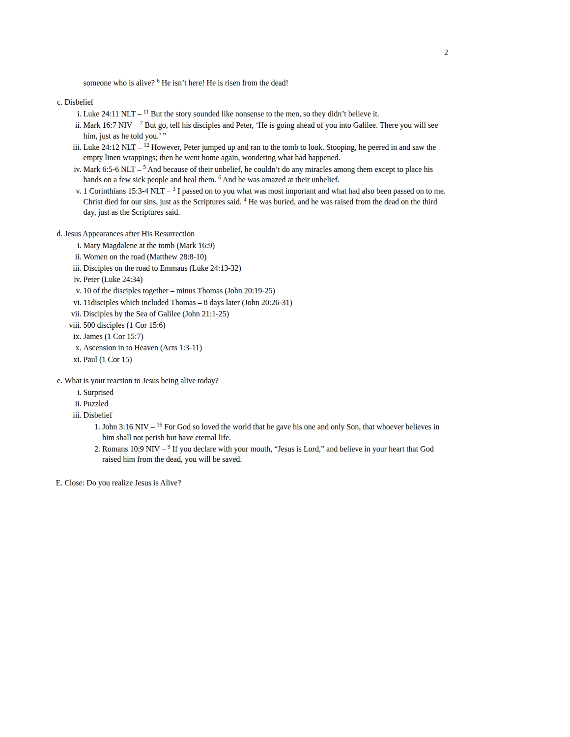2
someone who is alive? 6 He isn’t here! He is risen from the dead!
Disbelief
Luke 24:11 NLT – 11 But the story sounded like nonsense to the men, so they didn’t believe it.
Mark 16:7 NIV – 7 But go, tell his disciples and Peter, ‘He is going ahead of you into Galilee. There you will see him, just as he told you.’ ”
Luke 24:12 NLT – 12 However, Peter jumped up and ran to the tomb to look. Stooping, he peered in and saw the empty linen wrappings; then he went home again, wondering what had happened.
Mark 6:5-6 NLT – 5 And because of their unbelief, he couldn’t do any miracles among them except to place his hands on a few sick people and heal them. 6 And he was amazed at their unbelief.
1 Corinthians 15:3-4 NLT – 3 I passed on to you what was most important and what had also been passed on to me. Christ died for our sins, just as the Scriptures said. 4 He was buried, and he was raised from the dead on the third day, just as the Scriptures said.
Jesus Appearances after His Resurrection
Mary Magdalene at the tomb (Mark 16:9)
Women on the road (Matthew 28:8-10)
Disciples on the road to Emmaus (Luke 24:13-32)
Peter (Luke 24:34)
10 of the disciples together – minus Thomas (John 20:19-25)
11disciples which included Thomas – 8 days later (John 20:26-31)
Disciples by the Sea of Galilee (John 21:1-25)
500 disciples (1 Cor 15:6)
James (1 Cor 15:7)
Ascension in to Heaven (Acts 1:3-11)
Paul (1 Cor 15)
What is your reaction to Jesus being alive today?
Surprised
Puzzled
Disbelief
John 3:16 NIV – 16 For God so loved the world that he gave his one and only Son, that whoever believes in him shall not perish but have eternal life.
Romans 10:9 NIV – 9 If you declare with your mouth, “Jesus is Lord,” and believe in your heart that God raised him from the dead, you will be saved.
Close: Do you realize Jesus is Alive?